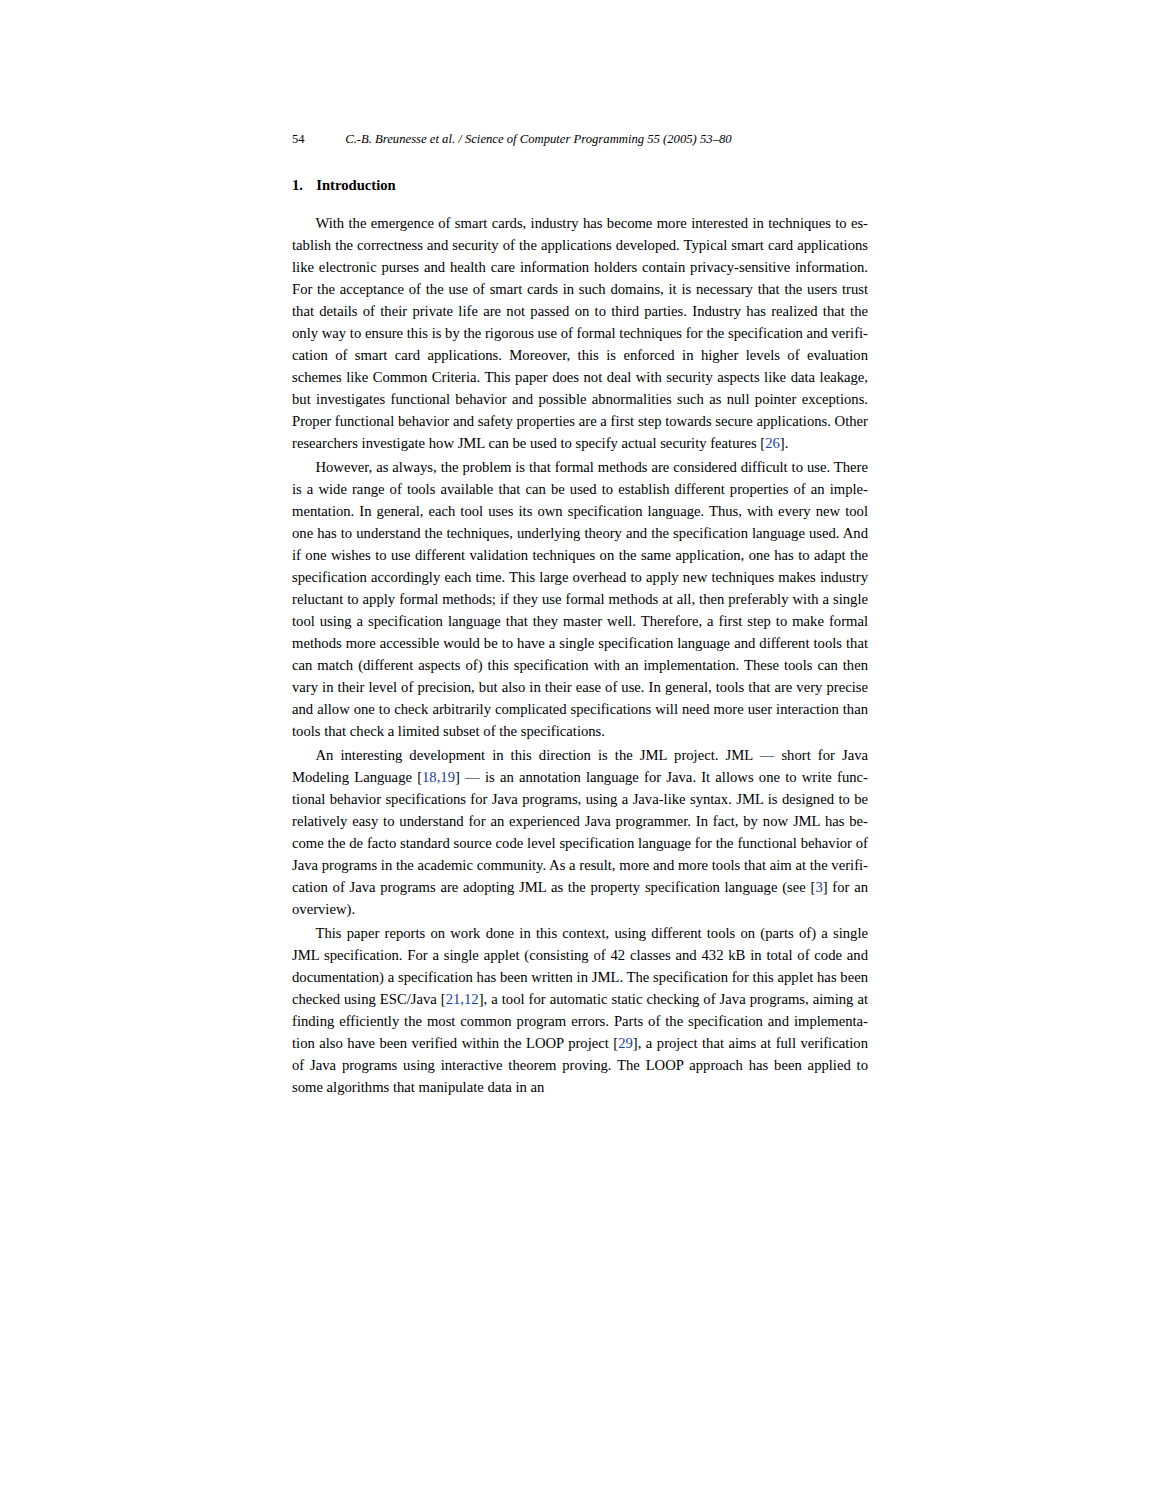54 C.-B. Breunesse et al. / Science of Computer Programming 55 (2005) 53–80
1. Introduction
With the emergence of smart cards, industry has become more interested in techniques to establish the correctness and security of the applications developed. Typical smart card applications like electronic purses and health care information holders contain privacy-sensitive information. For the acceptance of the use of smart cards in such domains, it is necessary that the users trust that details of their private life are not passed on to third parties. Industry has realized that the only way to ensure this is by the rigorous use of formal techniques for the specification and verification of smart card applications. Moreover, this is enforced in higher levels of evaluation schemes like Common Criteria. This paper does not deal with security aspects like data leakage, but investigates functional behavior and possible abnormalities such as null pointer exceptions. Proper functional behavior and safety properties are a first step towards secure applications. Other researchers investigate how JML can be used to specify actual security features [26].
However, as always, the problem is that formal methods are considered difficult to use. There is a wide range of tools available that can be used to establish different properties of an implementation. In general, each tool uses its own specification language. Thus, with every new tool one has to understand the techniques, underlying theory and the specification language used. And if one wishes to use different validation techniques on the same application, one has to adapt the specification accordingly each time. This large overhead to apply new techniques makes industry reluctant to apply formal methods; if they use formal methods at all, then preferably with a single tool using a specification language that they master well. Therefore, a first step to make formal methods more accessible would be to have a single specification language and different tools that can match (different aspects of) this specification with an implementation. These tools can then vary in their level of precision, but also in their ease of use. In general, tools that are very precise and allow one to check arbitrarily complicated specifications will need more user interaction than tools that check a limited subset of the specifications.
An interesting development in this direction is the JML project. JML — short for Java Modeling Language [18,19] — is an annotation language for Java. It allows one to write functional behavior specifications for Java programs, using a Java-like syntax. JML is designed to be relatively easy to understand for an experienced Java programmer. In fact, by now JML has become the de facto standard source code level specification language for the functional behavior of Java programs in the academic community. As a result, more and more tools that aim at the verification of Java programs are adopting JML as the property specification language (see [3] for an overview).
This paper reports on work done in this context, using different tools on (parts of) a single JML specification. For a single applet (consisting of 42 classes and 432 kB in total of code and documentation) a specification has been written in JML. The specification for this applet has been checked using ESC/Java [21,12], a tool for automatic static checking of Java programs, aiming at finding efficiently the most common program errors. Parts of the specification and implementation also have been verified within the LOOP project [29], a project that aims at full verification of Java programs using interactive theorem proving. The LOOP approach has been applied to some algorithms that manipulate data in an